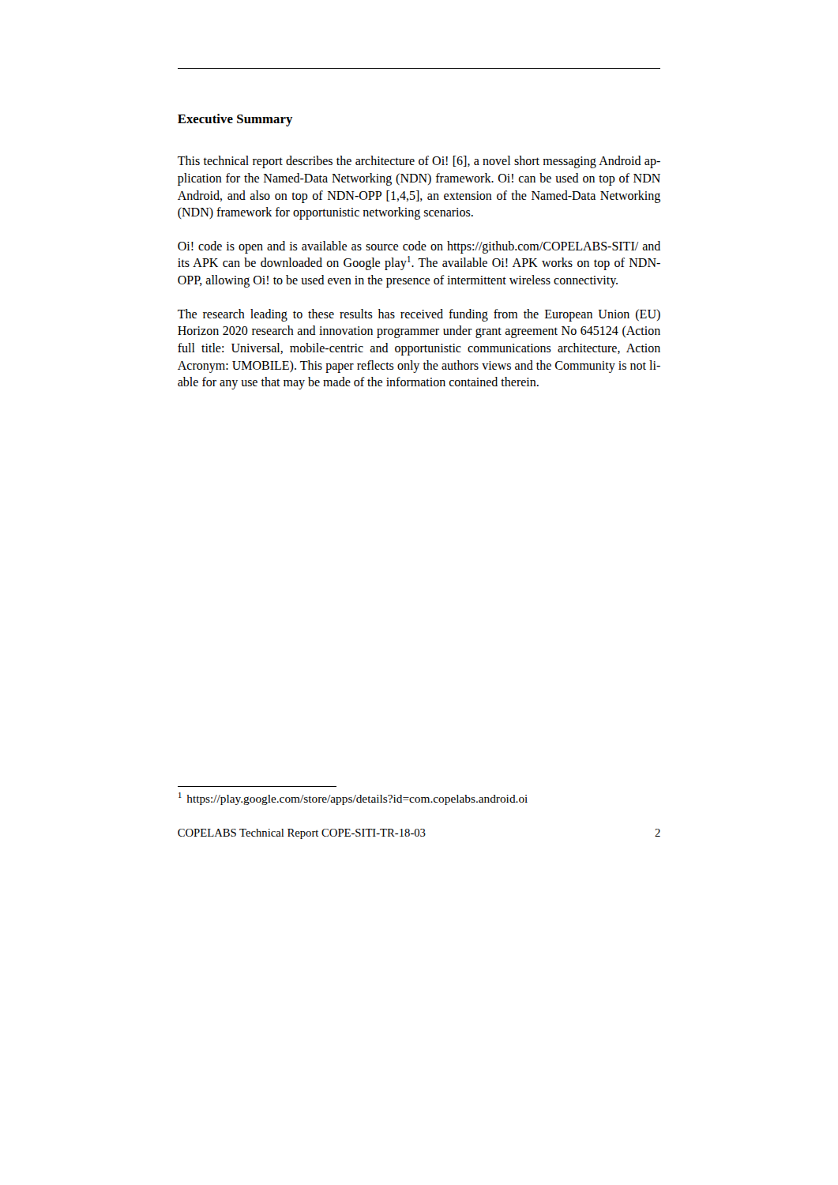Executive Summary
This technical report describes the architecture of Oi! [6], a novel short messaging Android application for the Named-Data Networking (NDN) framework. Oi! can be used on top of NDN Android, and also on top of NDN-OPP [1,4,5], an extension of the Named-Data Networking (NDN) framework for opportunistic networking scenarios.
Oi! code is open and is available as source code on https://github.com/COPELABS-SITI/ and its APK can be downloaded on Google play1. The available Oi! APK works on top of NDN-OPP, allowing Oi! to be used even in the presence of intermittent wireless connectivity.
The research leading to these results has received funding from the European Union (EU) Horizon 2020 research and innovation programmer under grant agreement No 645124 (Action full title: Universal, mobile-centric and opportunistic communications architecture, Action Acronym: UMOBILE). This paper reflects only the authors views and the Community is not liable for any use that may be made of the information contained therein.
1 https://play.google.com/store/apps/details?id=com.copelabs.android.oi
COPELABS Technical Report COPE-SITI-TR-18-03 2